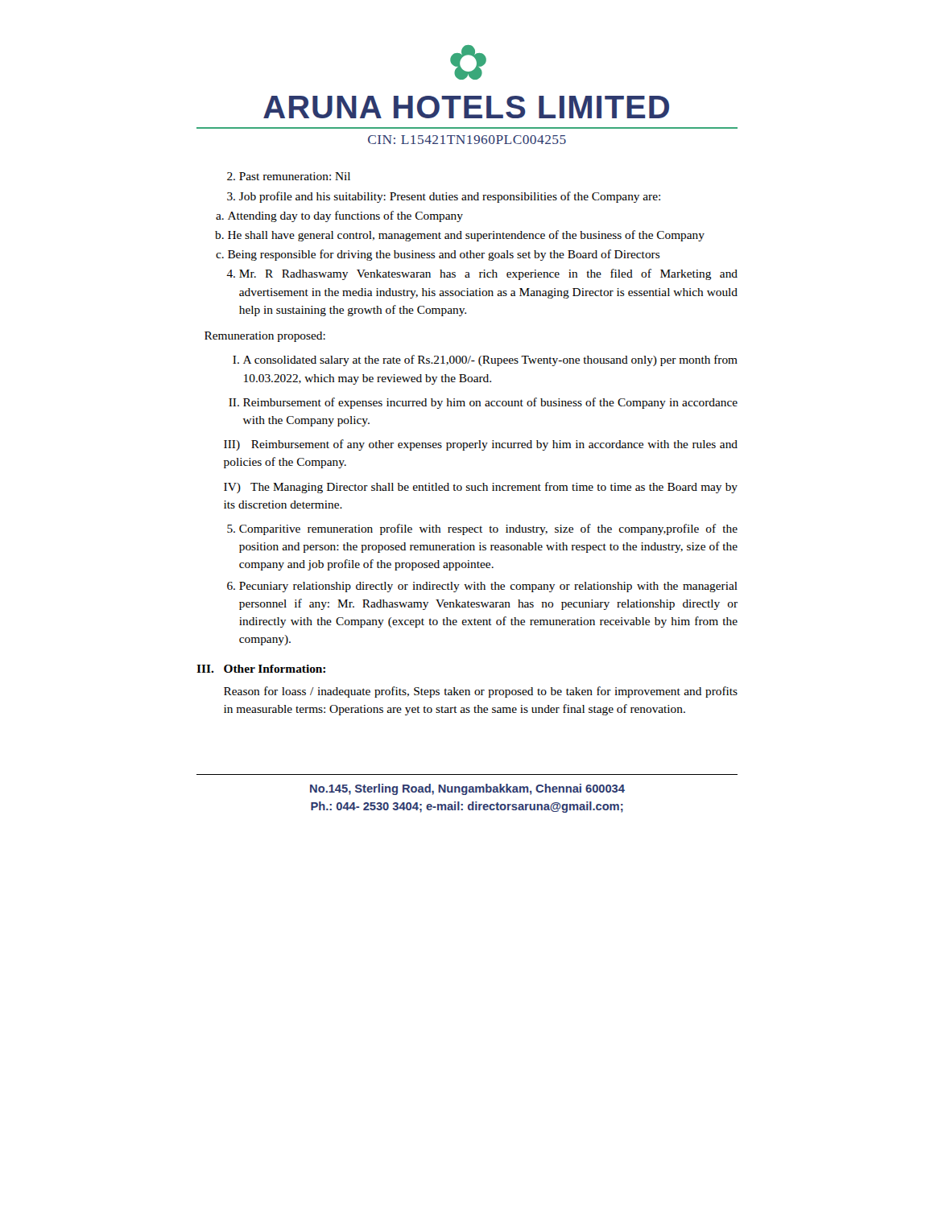✿
ARUNA HOTELS LIMITED
CIN: L15421TN1960PLC004255
Past remuneration: Nil
Job profile and his suitability: Present duties and responsibilities of the Company are:
Attending day to day functions of the Company
He shall have general control, management and superintendence of the business of the Company
Being responsible for driving the business and other goals set by the Board of Directors
Mr. R Radhaswamy Venkateswaran has a rich experience in the filed of Marketing and advertisement in the media industry, his association as a Managing Director is essential which would help in sustaining the growth of the Company.
Remuneration proposed:
A consolidated salary at the rate of Rs.21,000/- (Rupees Twenty-one thousand only) per month from 10.03.2022, which may be reviewed by the Board.
Reimbursement of expenses incurred by him on account of business of the Company in accordance with the Company policy.
III) Reimbursement of any other expenses properly incurred by him in accordance with the rules and policies of the Company.
IV) The Managing Director shall be entitled to such increment from time to time as the Board may by its discretion determine.
Comparitive remuneration profile with respect to industry, size of the company,profile of the position and person: the proposed remuneration is reasonable with respect to the industry, size of the company and job profile of the proposed appointee.
Pecuniary relationship directly or indirectly with the company or relationship with the managerial personnel if any: Mr. Radhaswamy Venkateswaran has no pecuniary relationship directly or indirectly with the Company (except to the extent of the remuneration receivable by him from the company).
III. Other Information:
Reason for loass / inadequate profits, Steps taken or proposed to be taken for improvement and profits in measurable terms: Operations are yet to start as the same is under final stage of renovation.
No.145, Sterling Road, Nungambakkam, Chennai 600034
Ph.: 044- 2530 3404; e-mail: directorsaruna@gmail.com;